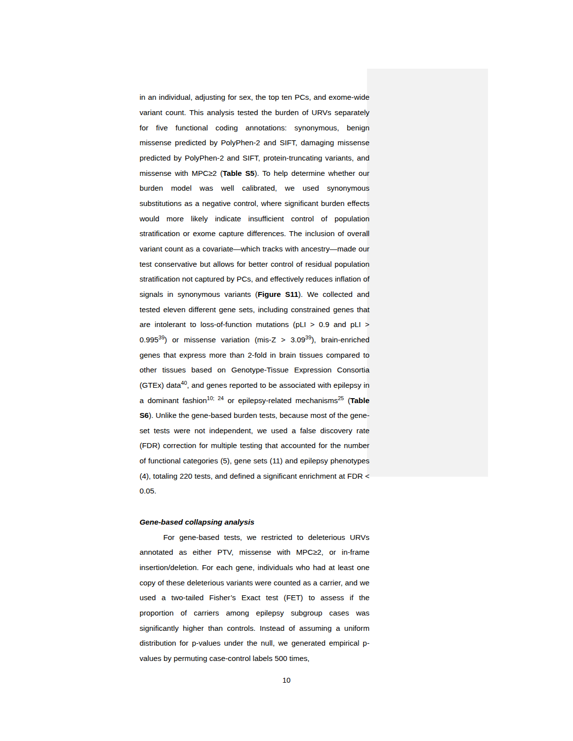in an individual, adjusting for sex, the top ten PCs, and exome-wide variant count. This analysis tested the burden of URVs separately for five functional coding annotations: synonymous, benign missense predicted by PolyPhen-2 and SIFT, damaging missense predicted by PolyPhen-2 and SIFT, protein-truncating variants, and missense with MPC≥2 (Table S5). To help determine whether our burden model was well calibrated, we used synonymous substitutions as a negative control, where significant burden effects would more likely indicate insufficient control of population stratification or exome capture differences. The inclusion of overall variant count as a covariate—which tracks with ancestry—made our test conservative but allows for better control of residual population stratification not captured by PCs, and effectively reduces inflation of signals in synonymous variants (Figure S11). We collected and tested eleven different gene sets, including constrained genes that are intolerant to loss-of-function mutations (pLI > 0.9 and pLI > 0.99539) or missense variation (mis-Z > 3.0939), brain-enriched genes that express more than 2-fold in brain tissues compared to other tissues based on Genotype-Tissue Expression Consortia (GTEx) data40, and genes reported to be associated with epilepsy in a dominant fashion10; 24 or epilepsy-related mechanisms25 (Table S6). Unlike the gene-based burden tests, because most of the gene-set tests were not independent, we used a false discovery rate (FDR) correction for multiple testing that accounted for the number of functional categories (5), gene sets (11) and epilepsy phenotypes (4), totaling 220 tests, and defined a significant enrichment at FDR < 0.05.
Gene-based collapsing analysis
For gene-based tests, we restricted to deleterious URVs annotated as either PTV, missense with MPC≥2, or in-frame insertion/deletion. For each gene, individuals who had at least one copy of these deleterious variants were counted as a carrier, and we used a two-tailed Fisher’s Exact test (FET) to assess if the proportion of carriers among epilepsy subgroup cases was significantly higher than controls. Instead of assuming a uniform distribution for p-values under the null, we generated empirical p-values by permuting case-control labels 500 times,
10